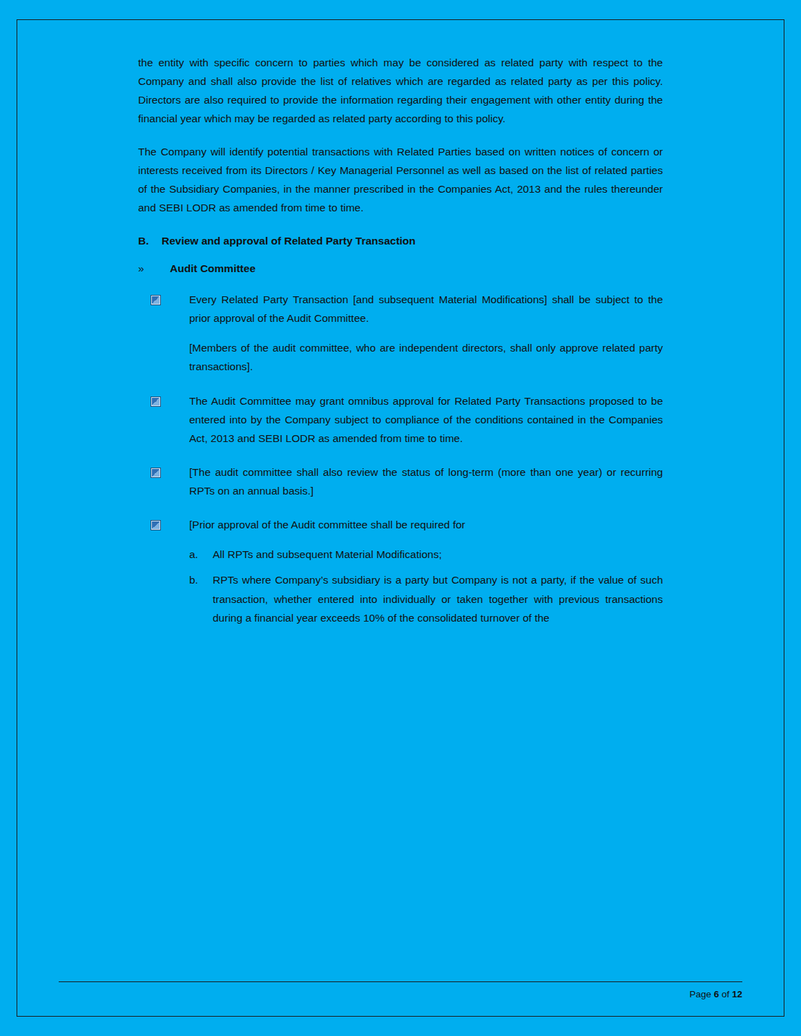the entity with specific concern to parties which may be considered as related party with respect to the Company and shall also provide the list of relatives which are regarded as related party as per this policy. Directors are also required to provide the information regarding their engagement with other entity during the financial year which may be regarded as related party according to this policy.
The Company will identify potential transactions with Related Parties based on written notices of concern or interests received from its Directors / Key Managerial Personnel as well as based on the list of related parties of the Subsidiary Companies, in the manner prescribed in the Companies Act, 2013 and the rules thereunder and SEBI LODR as amended from time to time.
B. Review and approval of Related Party Transaction
»Audit Committee
Every Related Party Transaction [and subsequent Material Modifications] shall be subject to the prior approval of the Audit Committee.
[Members of the audit committee, who are independent directors, shall only approve related party transactions].
The Audit Committee may grant omnibus approval for Related Party Transactions proposed to be entered into by the Company subject to compliance of the conditions contained in the Companies Act, 2013 and SEBI LODR as amended from time to time.
[The audit committee shall also review the status of long-term (more than one year) or recurring RPTs on an annual basis.]
[Prior approval of the Audit committee shall be required for
a. All RPTs and subsequent Material Modifications;
b. RPTs where Company’s subsidiary is a party but Company is not a party, if the value of such transaction, whether entered into individually or taken together with previous transactions during a financial year exceeds 10% of the consolidated turnover of the
Page 6 of 12